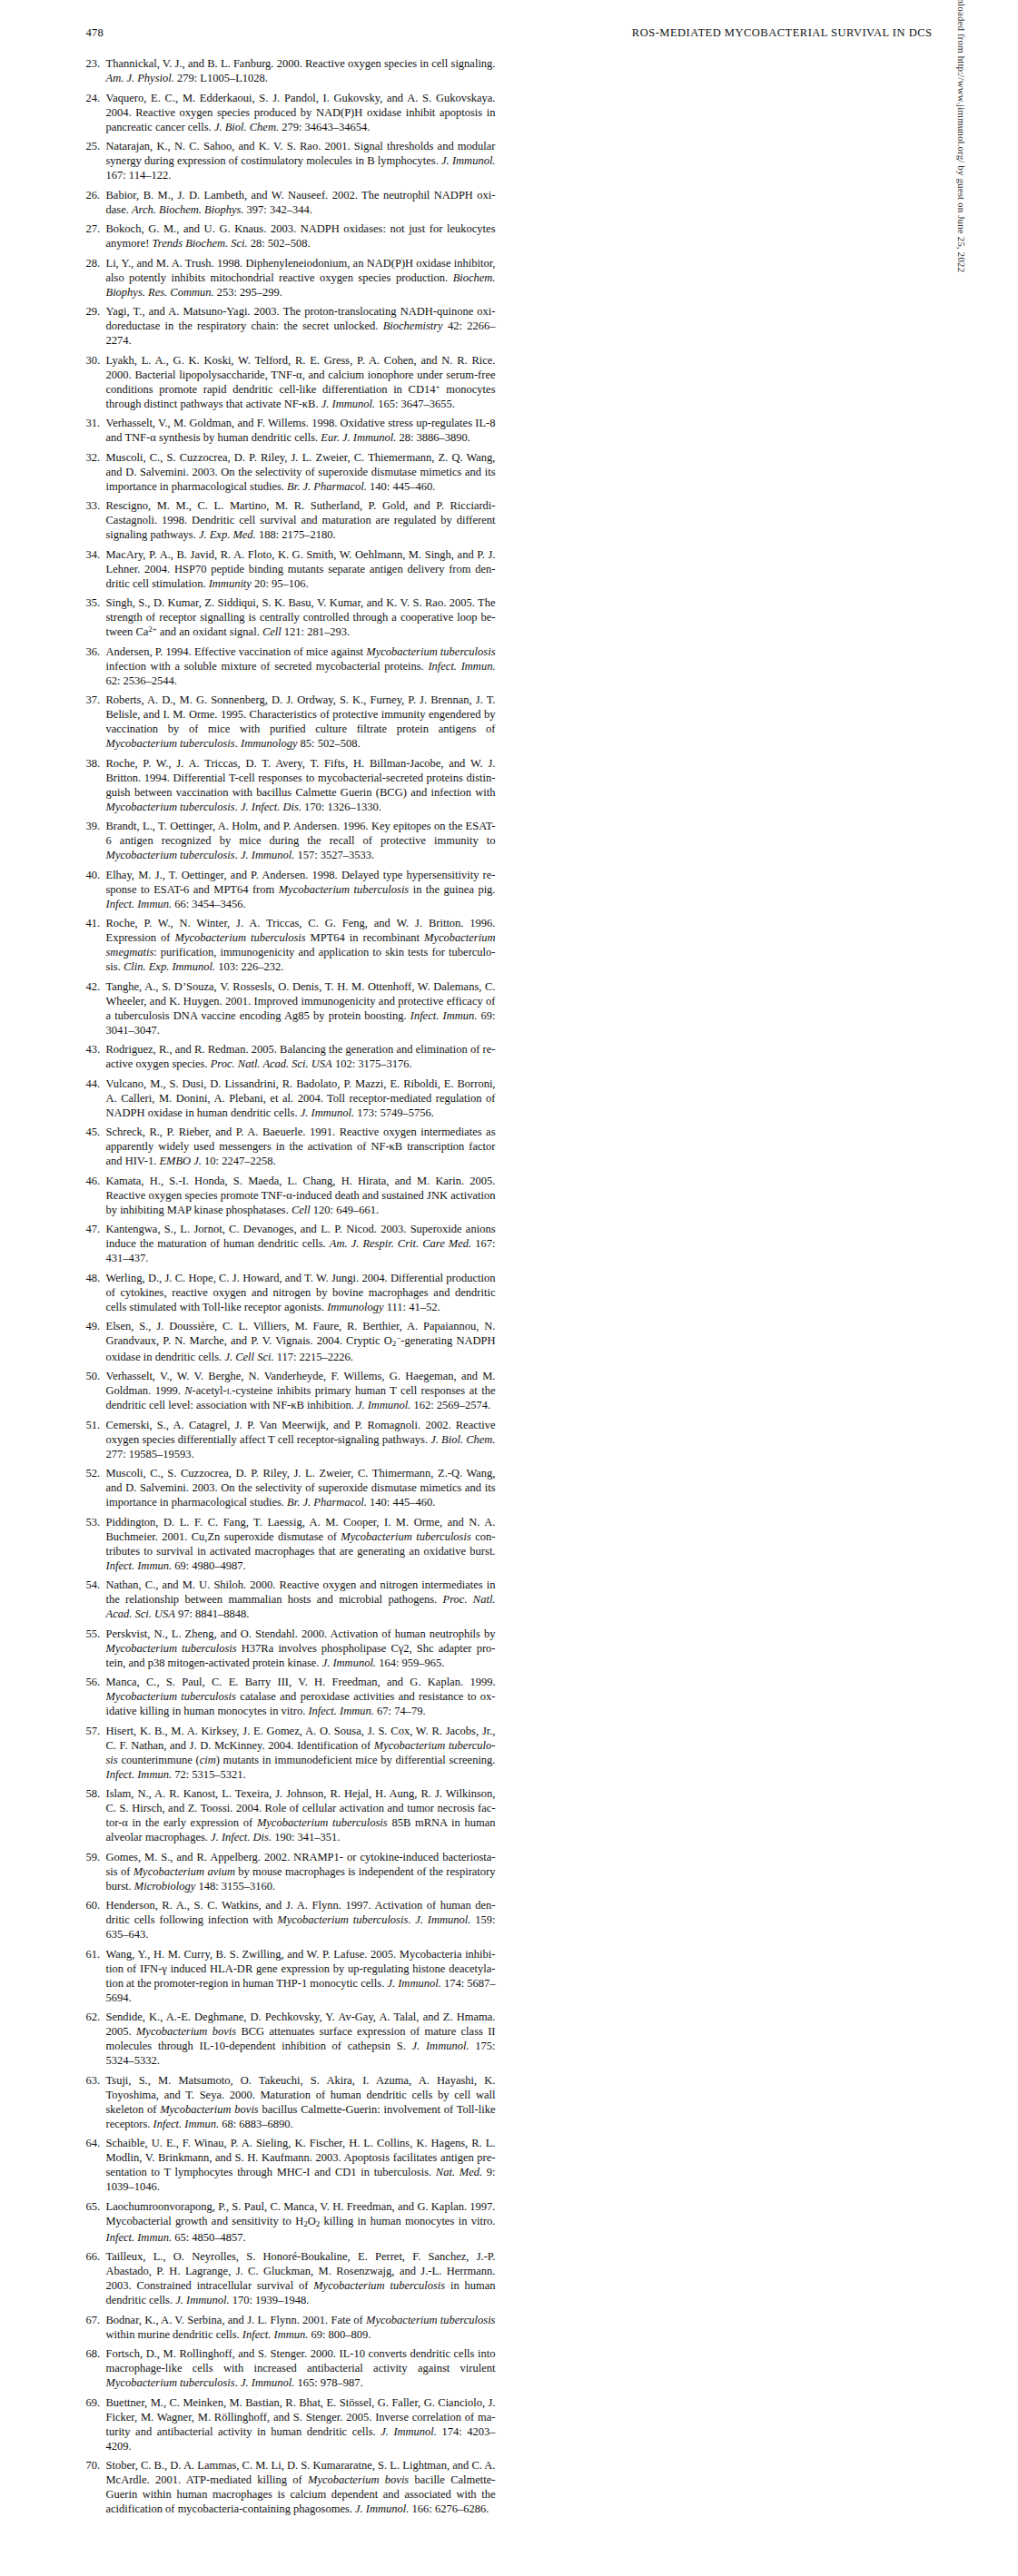478 ROS-Mediated Mycobacterial Survival in DCs
Thannickal, V. J., and B. L. Fanburg. 2000. Reactive oxygen species in cell signaling. Am. J. Physiol. 279: L1005–L1028.
Vaquero, E. C., M. Edderkaoui, S. J. Pandol, I. Gukovsky, and A. S. Gukovskaya. 2004. Reactive oxygen species produced by NAD(P)H oxidase inhibit apoptosis in pancreatic cancer cells. J. Biol. Chem. 279: 34643–34654.
Natarajan, K., N. C. Sahoo, and K. V. S. Rao. 2001. Signal thresholds and modular synergy during expression of costimulatory molecules in B lymphocytes. J. Immunol. 167: 114–122.
Babior, B. M., J. D. Lambeth, and W. Nauseef. 2002. The neutrophil NADPH oxidase. Arch. Biochem. Biophys. 397: 342–344.
Bokoch, G. M., and U. G. Knaus. 2003. NADPH oxidases: not just for leukocytes anymore! Trends Biochem. Sci. 28: 502–508.
Li, Y., and M. A. Trush. 1998. Diphenyleneiodonium, an NAD(P)H oxidase inhibitor, also potently inhibits mitochondrial reactive oxygen species production. Biochem. Biophys. Res. Commun. 253: 295–299.
Yagi, T., and A. Matsuno-Yagi. 2003. The proton-translocating NADH-quinone oxidoreductase in the respiratory chain: the secret unlocked. Biochemistry 42: 2266–2274.
Lyakh, L. A., G. K. Koski, W. Telford, R. E. Gress, P. A. Cohen, and N. R. Rice. 2000. Bacterial lipopolysaccharide, TNF-α, and calcium ionophore under serum-free conditions promote rapid dendritic cell-like differentiation in CD14+ monocytes through distinct pathways that activate NF-κB. J. Immunol. 165: 3647–3655.
Verhasselt, V., M. Goldman, and F. Willems. 1998. Oxidative stress up-regulates IL-8 and TNF-α synthesis by human dendritic cells. Eur. J. Immunol. 28: 3886–3890.
Muscoli, C., S. Cuzzocrea, D. P. Riley, J. L. Zweier, C. Thiemermann, Z. Q. Wang, and D. Salvemini. 2003. On the selectivity of superoxide dismutase mimetics and its importance in pharmacological studies. Br. J. Pharmacol. 140: 445–460.
Rescigno, M. M., C. L. Martino, M. R. Sutherland, P. Gold, and P. Ricciardi-Castagnoli. 1998. Dendritic cell survival and maturation are regulated by different signaling pathways. J. Exp. Med. 188: 2175–2180.
MacAry, P. A., B. Javid, R. A. Floto, K. G. Smith, W. Oehlmann, M. Singh, and P. J. Lehner. 2004. HSP70 peptide binding mutants separate antigen delivery from dendritic cell stimulation. Immunity 20: 95–106.
Singh, S., D. Kumar, Z. Siddiqui, S. K. Basu, V. Kumar, and K. V. S. Rao. 2005. The strength of receptor signalling is centrally controlled through a cooperative loop between Ca2+ and an oxidant signal. Cell 121: 281–293.
Andersen, P. 1994. Effective vaccination of mice against Mycobacterium tuberculosis infection with a soluble mixture of secreted mycobacterial proteins. Infect. Immun. 62: 2536–2544.
Roberts, A. D., M. G. Sonnenberg, D. J. Ordway, S. K., Furney, P. J. Brennan, J. T. Belisle, and I. M. Orme. 1995. Characteristics of protective immunity engendered by vaccination by of mice with purified culture filtrate protein antigens of Mycobacterium tuberculosis. Immunology 85: 502–508.
Roche, P. W., J. A. Triccas, D. T. Avery, T. Fifts, H. Billman-Jacobe, and W. J. Britton. 1994. Differential T-cell responses to mycobacterial-secreted proteins distinguish between vaccination with bacillus Calmette Guerin (BCG) and infection with Mycobacterium tuberculosis. J. Infect. Dis. 170: 1326–1330.
Brandt, L., T. Oettinger, A. Holm, and P. Andersen. 1996. Key epitopes on the ESAT-6 antigen recognized by mice during the recall of protective immunity to Mycobacterium tuberculosis. J. Immunol. 157: 3527–3533.
Elhay, M. J., T. Oettinger, and P. Andersen. 1998. Delayed type hypersensitivity response to ESAT-6 and MPT64 from Mycobacterium tuberculosis in the guinea pig. Infect. Immun. 66: 3454–3456.
Roche, P. W., N. Winter, J. A. Triccas, C. G. Feng, and W. J. Britton. 1996. Expression of Mycobacterium tuberculosis MPT64 in recombinant Mycobacterium smegmatis: purification, immunogenicity and application to skin tests for tuberculosis. Clin. Exp. Immunol. 103: 226–232.
Tanghe, A., S. D’Souza, V. Rossesls, O. Denis, T. H. M. Ottenhoff, W. Dalemans, C. Wheeler, and K. Huygen. 2001. Improved immunogenicity and protective efficacy of a tuberculosis DNA vaccine encoding Ag85 by protein boosting. Infect. Immun. 69: 3041–3047.
Rodriguez, R., and R. Redman. 2005. Balancing the generation and elimination of reactive oxygen species. Proc. Natl. Acad. Sci. USA 102: 3175–3176.
Vulcano, M., S. Dusi, D. Lissandrini, R. Badolato, P. Mazzi, E. Riboldi, E. Borroni, A. Calleri, M. Donini, A. Plebani, et al. 2004. Toll receptor-mediated regulation of NADPH oxidase in human dendritic cells. J. Immunol. 173: 5749–5756.
Schreck, R., P. Rieber, and P. A. Baeuerle. 1991. Reactive oxygen intermediates as apparently widely used messengers in the activation of NF-κB transcription factor and HIV-1. EMBO J. 10: 2247–2258.
Kamata, H., S.-I. Honda, S. Maeda, L. Chang, H. Hirata, and M. Karin. 2005. Reactive oxygen species promote TNF-α-induced death and sustained JNK activation by inhibiting MAP kinase phosphatases. Cell 120: 649–661.
Kantengwa, S., L. Jornot, C. Devanoges, and L. P. Nicod. 2003. Superoxide anions induce the maturation of human dendritic cells. Am. J. Respir. Crit. Care Med. 167: 431–437.
Werling, D., J. C. Hope, C. J. Howard, and T. W. Jungi. 2004. Differential production of cytokines, reactive oxygen and nitrogen by bovine macrophages and dendritic cells stimulated with Toll-like receptor agonists. Immunology 111: 41–52.
Elsen, S., J. Doussière, C. L. Villiers, M. Faure, R. Berthier, A. Papaiannou, N. Grandvaux, P. N. Marche, and P. V. Vignais. 2004. Cryptic O2−-generating NADPH oxidase in dendritic cells. J. Cell Sci. 117: 2215–2226.
Verhasselt, V., W. V. Berghe, N. Vanderheyde, F. Willems, G. Haegeman, and M. Goldman. 1999. N-acetyl-l-cysteine inhibits primary human T cell responses at the dendritic cell level: association with NF-κB inhibition. J. Immunol. 162: 2569–2574.
Cemerski, S., A. Catagrel, J. P. Van Meerwijk, and P. Romagnoli. 2002. Reactive oxygen species differentially affect T cell receptor-signaling pathways. J. Biol. Chem. 277: 19585–19593.
Muscoli, C., S. Cuzzocrea, D. P. Riley, J. L. Zweier, C. Thimermann, Z.-Q. Wang, and D. Salvemini. 2003. On the selectivity of superoxide dismutase mimetics and its importance in pharmacological studies. Br. J. Pharmacol. 140: 445–460.
Piddington, D. L. F. C. Fang, T. Laessig, A. M. Cooper, I. M. Orme, and N. A. Buchmeier. 2001. Cu,Zn superoxide dismutase of Mycobacterium tuberculosis contributes to survival in activated macrophages that are generating an oxidative burst. Infect. Immun. 69: 4980–4987.
Nathan, C., and M. U. Shiloh. 2000. Reactive oxygen and nitrogen intermediates in the relationship between mammalian hosts and microbial pathogens. Proc. Natl. Acad. Sci. USA 97: 8841–8848.
Perskvist, N., L. Zheng, and O. Stendahl. 2000. Activation of human neutrophils by Mycobacterium tuberculosis H37Ra involves phospholipase Cγ2, Shc adapter protein, and p38 mitogen-activated protein kinase. J. Immunol. 164: 959–965.
Manca, C., S. Paul, C. E. Barry III, V. H. Freedman, and G. Kaplan. 1999. Mycobacterium tuberculosis catalase and peroxidase activities and resistance to oxidative killing in human monocytes in vitro. Infect. Immun. 67: 74–79.
Hisert, K. B., M. A. Kirksey, J. E. Gomez, A. O. Sousa, J. S. Cox, W. R. Jacobs, Jr., C. F. Nathan, and J. D. McKinney. 2004. Identification of Mycobacterium tuberculosis counterimmune (cim) mutants in immunodeficient mice by differential screening. Infect. Immun. 72: 5315–5321.
Islam, N., A. R. Kanost, L. Texeira, J. Johnson, R. Hejal, H. Aung, R. J. Wilkinson, C. S. Hirsch, and Z. Toossi. 2004. Role of cellular activation and tumor necrosis factor-α in the early expression of Mycobacterium tuberculosis 85B mRNA in human alveolar macrophages. J. Infect. Dis. 190: 341–351.
Gomes, M. S., and R. Appelberg. 2002. NRAMP1- or cytokine-induced bacteriostasis of Mycobacterium avium by mouse macrophages is independent of the respiratory burst. Microbiology 148: 3155–3160.
Henderson, R. A., S. C. Watkins, and J. A. Flynn. 1997. Activation of human dendritic cells following infection with Mycobacterium tuberculosis. J. Immunol. 159: 635–643.
Wang, Y., H. M. Curry, B. S. Zwilling, and W. P. Lafuse. 2005. Mycobacteria inhibition of IFN-γ induced HLA-DR gene expression by up-regulating histone deacetylation at the promoter-region in human THP-1 monocytic cells. J. Immunol. 174: 5687–5694.
Sendide, K., A.-E. Deghmane, D. Pechkovsky, Y. Av-Gay, A. Talal, and Z. Hmama. 2005. Mycobacterium bovis BCG attenuates surface expression of mature class II molecules through IL-10-dependent inhibition of cathepsin S. J. Immunol. 175: 5324–5332.
Tsuji, S., M. Matsumoto, O. Takeuchi, S. Akira, I. Azuma, A. Hayashi, K. Toyoshima, and T. Seya. 2000. Maturation of human dendritic cells by cell wall skeleton of Mycobacterium bovis bacillus Calmette-Guerin: involvement of Toll-like receptors. Infect. Immun. 68: 6883–6890.
Schaible, U. E., F. Winau, P. A. Sieling, K. Fischer, H. L. Collins, K. Hagens, R. L. Modlin, V. Brinkmann, and S. H. Kaufmann. 2003. Apoptosis facilitates antigen presentation to T lymphocytes through MHC-I and CD1 in tuberculosis. Nat. Med. 9: 1039–1046.
Laochumroonvorapong, P., S. Paul, C. Manca, V. H. Freedman, and G. Kaplan. 1997. Mycobacterial growth and sensitivity to H2O2 killing in human monocytes in vitro. Infect. Immun. 65: 4850–4857.
Tailleux, L., O. Neyrolles, S. Honoré-Boukaline, E. Perret, F. Sanchez, J.-P. Abastado, P. H. Lagrange, J. C. Gluckman, M. Rosenzwajg, and J.-L. Herrmann. 2003. Constrained intracellular survival of Mycobacterium tuberculosis in human dendritic cells. J. Immunol. 170: 1939–1948.
Bodnar, K., A. V. Serbina, and J. L. Flynn. 2001. Fate of Mycobacterium tuberculosis within murine dendritic cells. Infect. Immun. 69: 800–809.
Fortsch, D., M. Rollinghoff, and S. Stenger. 2000. IL-10 converts dendritic cells into macrophage-like cells with increased antibacterial activity against virulent Mycobacterium tuberculosis. J. Immunol. 165: 978–987.
Buettner, M., C. Meinken, M. Bastian, R. Bhat, E. Stössel, G. Faller, G. Cianciolo, J. Ficker, M. Wagner, M. Röllinghoff, and S. Stenger. 2005. Inverse correlation of maturity and antibacterial activity in human dendritic cells. J. Immunol. 174: 4203–4209.
Stober, C. B., D. A. Lammas, C. M. Li, D. S. Kumararatne, S. L. Lightman, and C. A. McArdle. 2001. ATP-mediated killing of Mycobacterium bovis bacille Calmette-Guerin within human macrophages is calcium dependent and associated with the acidification of mycobacteria-containing phagosomes. J. Immunol. 166: 6276–6286.
Downloaded from http://www.jimmunol.org/ by guest on June 25, 2022